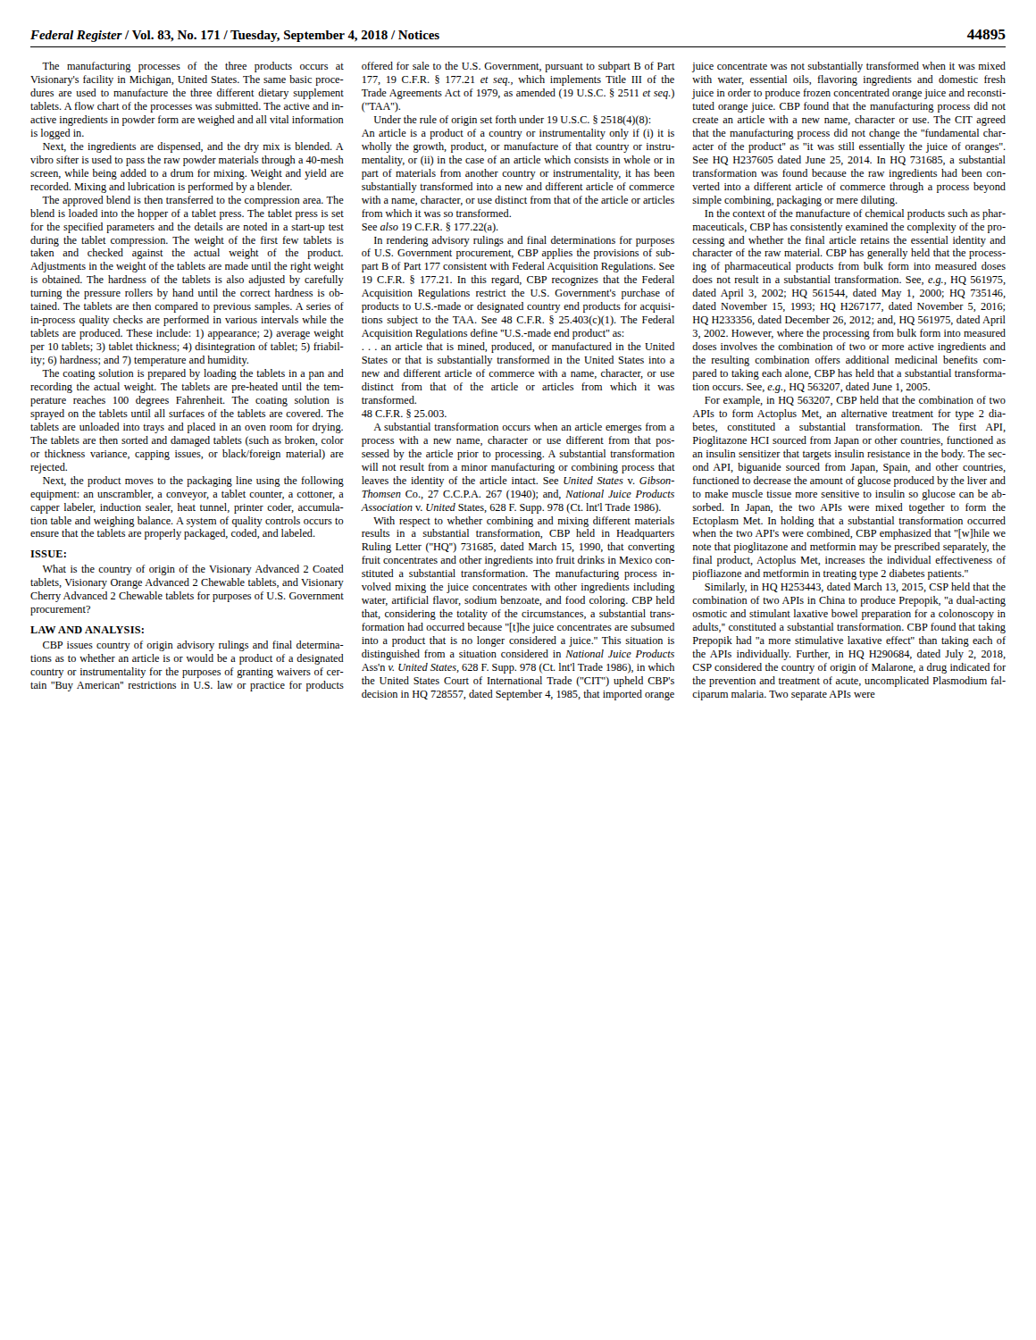Federal Register / Vol. 83, No. 171 / Tuesday, September 4, 2018 / Notices
44895
The manufacturing processes of the three products occurs at Visionary's facility in Michigan, United States. The same basic procedures are used to manufacture the three different dietary supplement tablets. A flow chart of the processes was submitted. The active and inactive ingredients in powder form are weighed and all vital information is logged in.
Next, the ingredients are dispensed, and the dry mix is blended. A vibro sifter is used to pass the raw powder materials through a 40-mesh screen, while being added to a drum for mixing. Weight and yield are recorded. Mixing and lubrication is performed by a blender.
The approved blend is then transferred to the compression area. The blend is loaded into the hopper of a tablet press. The tablet press is set for the specified parameters and the details are noted in a start-up test during the tablet compression. The weight of the first few tablets is taken and checked against the actual weight of the product. Adjustments in the weight of the tablets are made until the right weight is obtained. The hardness of the tablets is also adjusted by carefully turning the pressure rollers by hand until the correct hardness is obtained. The tablets are then compared to previous samples. A series of in-process quality checks are performed in various intervals while the tablets are produced. These include: 1) appearance; 2) average weight per 10 tablets; 3) tablet thickness; 4) disintegration of tablet; 5) friability; 6) hardness; and 7) temperature and humidity.
The coating solution is prepared by loading the tablets in a pan and recording the actual weight. The tablets are pre-heated until the temperature reaches 100 degrees Fahrenheit. The coating solution is sprayed on the tablets until all surfaces of the tablets are covered. The tablets are unloaded into trays and placed in an oven room for drying. The tablets are then sorted and damaged tablets (such as broken, color or thickness variance, capping issues, or black/foreign material) are rejected.
Next, the product moves to the packaging line using the following equipment: an unscrambler, a conveyor, a tablet counter, a cottoner, a capper labeler, induction sealer, heat tunnel, printer coder, accumulation table and weighing balance. A system of quality controls occurs to ensure that the tablets are properly packaged, coded, and labeled.
Issue:
What is the country of origin of the Visionary Advanced 2 Coated tablets, Visionary Orange Advanced 2 Chewable tablets, and Visionary Cherry Advanced 2 Chewable tablets for purposes of U.S. Government procurement?
Law and Analysis:
CBP issues country of origin advisory rulings and final determinations as to whether an article is or would be a product of a designated country or instrumentality for the purposes of granting waivers of certain ''Buy American'' restrictions in U.S. law or practice for products offered for sale to the U.S. Government, pursuant to subpart B of Part 177, 19 C.F.R. § 177.21 et seq., which implements Title III of the Trade Agreements Act of 1979, as amended (19 U.S.C. § 2511 et seq.) (''TAA'').
Under the rule of origin set forth under 19 U.S.C. § 2518(4)(8):
An article is a product of a country or instrumentality only if (i) it is wholly the growth, product, or manufacture of that country or instrumentality, or (ii) in the case of an article which consists in whole or in part of materials from another country or instrumentality, it has been substantially transformed into a new and different article of commerce with a name, character, or use distinct from that of the article or articles from which it was so transformed.
See also 19 C.F.R. § 177.22(a).
In rendering advisory rulings and final determinations for purposes of U.S. Government procurement, CBP applies the provisions of subpart B of Part 177 consistent with Federal Acquisition Regulations. See 19 C.F.R. § 177.21. In this regard, CBP recognizes that the Federal Acquisition Regulations restrict the U.S. Government's purchase of products to U.S.-made or designated country end products for acquisitions subject to the TAA. See 48 C.F.R. § 25.403(c)(1). The Federal Acquisition Regulations define ''U.S.-made end product'' as:
. . . an article that is mined, produced, or manufactured in the United States or that is substantially transformed in the United States into a new and different article of commerce with a name, character, or use distinct from that of the article or articles from which it was transformed.
48 C.F.R. § 25.003.
A substantial transformation occurs when an article emerges from a process with a new name, character or use different from that possessed by the article prior to processing. A substantial transformation will not result from a minor manufacturing or combining process that leaves the identity of the article intact. See United States v. Gibson-Thomsen Co., 27 C.C.P.A. 267 (1940); and, National Juice Products Association v. United States, 628 F. Supp. 978 (Ct. lnt'l Trade 1986).
With respect to whether combining and mixing different materials results in a substantial transformation, CBP held in Headquarters Ruling Letter (''HQ'') 731685, dated March 15, 1990, that converting fruit concentrates and other ingredients into fruit drinks in Mexico constituted a substantial transformation. The manufacturing process involved mixing the juice concentrates with other ingredients including water, artificial flavor, sodium benzoate, and food coloring. CBP held that, considering the totality of the circumstances, a substantial transformation had occurred because ''[t]he juice concentrates are subsumed into a product that is no longer considered a juice.'' This situation is distinguished from a situation considered in National Juice Products Ass'n v. United States, 628 F. Supp. 978 (Ct. lnt'l Trade 1986), in which the United States Court of International Trade (''CIT'') upheld CBP's decision in HQ 728557, dated September 4, 1985, that imported orange juice concentrate was not substantially transformed when it was mixed with water, essential oils, flavoring ingredients and domestic fresh juice in order to produce frozen concentrated orange juice and reconstituted orange juice. CBP found that the manufacturing process did not create an article with a new name, character or use. The CIT agreed that the manufacturing process did not change the ''fundamental character of the product'' as ''it was still essentially the juice of oranges''. See HQ H237605 dated June 25, 2014. In HQ 731685, a substantial transformation was found because the raw ingredients had been converted into a different article of commerce through a process beyond simple combining, packaging or mere diluting.
In the context of the manufacture of chemical products such as pharmaceuticals, CBP has consistently examined the complexity of the processing and whether the final article retains the essential identity and character of the raw material. CBP has generally held that the processing of pharmaceutical products from bulk form into measured doses does not result in a substantial transformation. See, e.g., HQ 561975, dated April 3, 2002; HQ 561544, dated May 1, 2000; HQ 735146, dated November 15, 1993; HQ H267177, dated November 5, 2016; HQ H233356, dated December 26, 2012; and, HQ 561975, dated April 3, 2002. However, where the processing from bulk form into measured doses involves the combination of two or more active ingredients and the resulting combination offers additional medicinal benefits compared to taking each alone, CBP has held that a substantial transformation occurs. See, e.g., HQ 563207, dated June 1, 2005.
For example, in HQ 563207, CBP held that the combination of two APIs to form Actoplus Met, an alternative treatment for type 2 diabetes, constituted a substantial transformation. The first API, Pioglitazone HCI sourced from Japan or other countries, functioned as an insulin sensitizer that targets insulin resistance in the body. The second API, biguanide sourced from Japan, Spain, and other countries, functioned to decrease the amount of glucose produced by the liver and to make muscle tissue more sensitive to insulin so glucose can be absorbed. In Japan, the two APIs were mixed together to form the Ectoplasm Met. In holding that a substantial transformation occurred when the two API's were combined, CBP emphasized that ''[w]hile we note that pioglitazone and metformin may be prescribed separately, the final product, Actoplus Met, increases the individual effectiveness of piofliazone and metformin in treating type 2 diabetes patients.''
Similarly, in HQ H253443, dated March 13, 2015, CSP held that the combination of two APIs in China to produce Prepopik, ''a dual-acting osmotic and stimulant laxative bowel preparation for a colonoscopy in adults,'' constituted a substantial transformation. CBP found that taking Prepopik had ''a more stimulative laxative effect'' than taking each of the APIs individually. Further, in HQ H290684, dated July 2, 2018, CSP considered the country of origin of Malarone, a drug indicated for the prevention and treatment of acute, uncomplicated Plasmodium falciparum malaria. Two separate APIs were